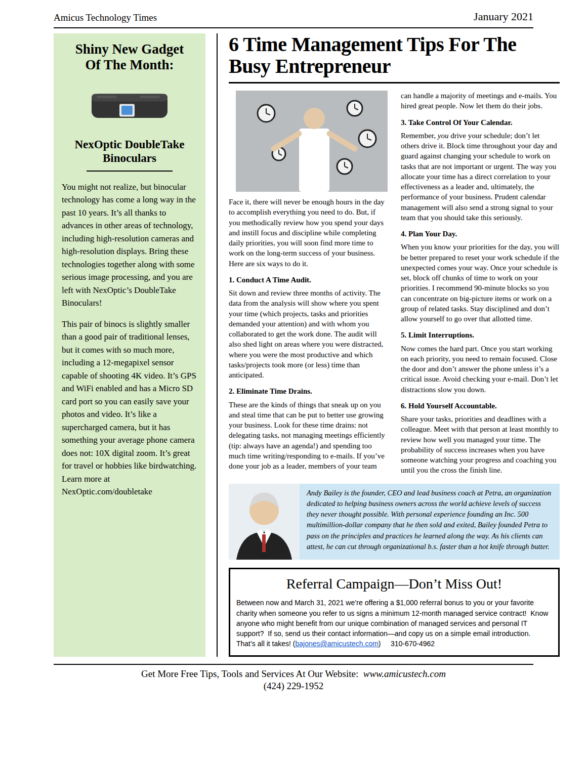Amicus Technology Times
January 2021
Shiny New Gadget
Of The Month:
NexOptic DoubleTake
Binoculars
You might not realize, but binocular technology has come a long way in the past 10 years. It’s all thanks to advances in other areas of technology, including high-resolution cameras and high-resolution displays. Bring these technologies together along with some serious image processing, and you are left with NexOptic’s DoubleTake Binoculars!
This pair of binocs is slightly smaller than a good pair of traditional lenses, but it comes with so much more, including a 12-megapixel sensor capable of shooting 4K video. It’s GPS and WiFi enabled and has a Micro SD card port so you can easily save your photos and video. It’s like a supercharged camera, but it has something your average phone camera does not: 10X digital zoom. It’s great for travel or hobbies like birdwatching. Learn more at NexOptic.com/doubletake
6 Time Management Tips For The Busy Entrepreneur
Face it, there will never be enough hours in the day to accomplish everything you need to do. But, if you methodically review how you spend your days and instill focus and discipline while completing daily priorities, you will soon find more time to work on the long-term success of your business. Here are six ways to do it.
1. Conduct A Time Audit.
Sit down and review three months of activity. The data from the analysis will show where you spent your time (which projects, tasks and priorities demanded your attention) and with whom you collaborated to get the work done. The audit will also shed light on areas where you were distracted, where you were the most productive and which tasks/projects took more (or less) time than anticipated.
2. Eliminate Time Drains.
These are the kinds of things that sneak up on you and steal time that can be put to better use growing your business. Look for these time drains: not delegating tasks, not managing meetings efficiently (tip: always have an agenda!) and spending too much time writing/responding to e-mails. If you’ve done your job as a leader, members of your team can handle a majority of meetings and e-mails. You hired great people. Now let them do their jobs.
3. Take Control Of Your Calendar.
Remember, you drive your schedule; don’t let others drive it. Block time throughout your day and guard against changing your schedule to work on tasks that are not important or urgent. The way you allocate your time has a direct correlation to your effectiveness as a leader and, ultimately, the performance of your business. Prudent calendar management will also send a strong signal to your team that you should take this seriously.
4. Plan Your Day.
When you know your priorities for the day, you will be better prepared to reset your work schedule if the unexpected comes your way. Once your schedule is set, block off chunks of time to work on your priorities. I recommend 90-minute blocks so you can concentrate on big-picture items or work on a group of related tasks. Stay disciplined and don’t allow yourself to go over that allotted time.
5. Limit Interruptions.
Now comes the hard part. Once you start working on each priority, you need to remain focused. Close the door and don’t answer the phone unless it’s a critical issue. Avoid checking your e-mail. Don’t let distractions slow you down.
6. Hold Yourself Accountable.
Share your tasks, priorities and deadlines with a colleague. Meet with that person at least monthly to review how well you managed your time. The probability of success increases when you have someone watching your progress and coaching you until you the cross the finish line.
Andy Bailey is the founder, CEO and lead business coach at Petra, an organization dedicated to helping business owners across the world achieve levels of success they never thought possible. With personal experience founding an Inc. 500 multimillion-dollar company that he then sold and exited, Bailey founded Petra to pass on the principles and practices he learned along the way. As his clients can attest, he can cut through organizational b.s. faster than a hot knife through butter.
Referral Campaign—Don’t Miss Out!
Between now and March 31, 2021 we’re offering a $1,000 referral bonus to you or your favorite charity when someone you refer to us signs a minimum 12-month managed service contract! Know anyone who might benefit from our unique combination of managed services and personal IT support? If so, send us their contact information—and copy us on a simple email introduction. That’s all it takes! (bajones@amicustech.com) 310-670-4962
Get More Free Tips, Tools and Services At Our Website: www.amicustech.com
(424) 229-1952